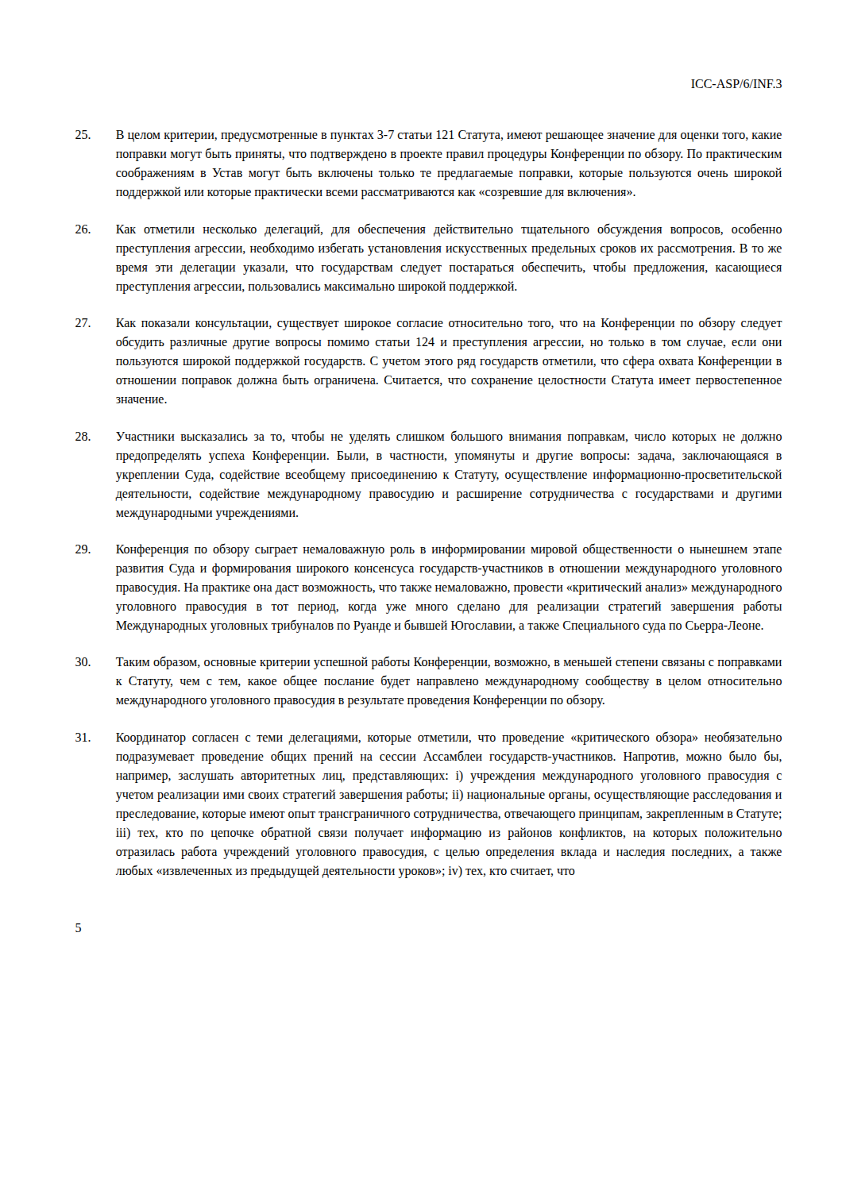ICC-ASP/6/INF.3
25.
В целом критерии, предусмотренные в пунктах 3-7 статьи 121 Статута, имеют решающее значение для оценки того, какие поправки могут быть приняты, что подтверждено в проекте правил процедуры Конференции по обзору. По практическим соображениям в Устав могут быть включены только те предлагаемые поправки, которые пользуются очень широкой поддержкой или которые практически всеми рассматриваются как «созревшие для включения».
26.
Как отметили несколько делегаций, для обеспечения действительно тщательного обсуждения вопросов, особенно преступления агрессии, необходимо избегать установления искусственных предельных сроков их рассмотрения. В то же время эти делегации указали, что государствам следует постараться обеспечить, чтобы предложения, касающиеся преступления агрессии, пользовались максимально широкой поддержкой.
27.
Как показали консультации, существует широкое согласие относительно того, что на Конференции по обзору следует обсудить различные другие вопросы помимо статьи 124 и преступления агрессии, но только в том случае, если они пользуются широкой поддержкой государств. С учетом этого ряд государств отметили, что сфера охвата Конференции в отношении поправок должна быть ограничена. Считается, что сохранение целостности Статута имеет первостепенное значение.
28.
Участники высказались за то, чтобы не уделять слишком большого внимания поправкам, число которых не должно предопределять успеха Конференции. Были, в частности, упомянуты и другие вопросы: задача, заключающаяся в укреплении Суда, содействие всеобщему присоединению к Статуту, осуществление информационно-просветительской деятельности, содействие международному правосудию и расширение сотрудничества с государствами и другими международными учреждениями.
29.
Конференция по обзору сыграет немаловажную роль в информировании мировой общественности о нынешнем этапе развития Суда и формирования широкого консенсуса государств-участников в отношении международного уголовного правосудия. На практике она даст возможность, что также немаловажно, провести «критический анализ» международного уголовного правосудия в тот период, когда уже много сделано для реализации стратегий завершения работы Международных уголовных трибуналов по Руанде и бывшей Югославии, а также Специального суда по Сьерра-Леоне.
30.
Таким образом, основные критерии успешной работы Конференции, возможно, в меньшей степени связаны с поправками к Статуту, чем с тем, какое общее послание будет направлено международному сообществу в целом относительно международного уголовного правосудия в результате проведения Конференции по обзору.
31.
Координатор согласен с теми делегациями, которые отметили, что проведение «критического обзора» необязательно подразумевает проведение общих прений на сессии Ассамблеи государств-участников. Напротив, можно было бы, например, заслушать авторитетных лиц, представляющих: i) учреждения международного уголовного правосудия с учетом реализации ими своих стратегий завершения работы; ii) национальные органы, осуществляющие расследования и преследование, которые имеют опыт трансграничного сотрудничества, отвечающего принципам, закрепленным в Статуте; iii) тех, кто по цепочке обратной связи получает информацию из районов конфликтов, на которых положительно отразилась работа учреждений уголовного правосудия, с целью определения вклада и наследия последних, а также любых «извлеченных из предыдущей деятельности уроков»; iv) тех, кто считает, что
5